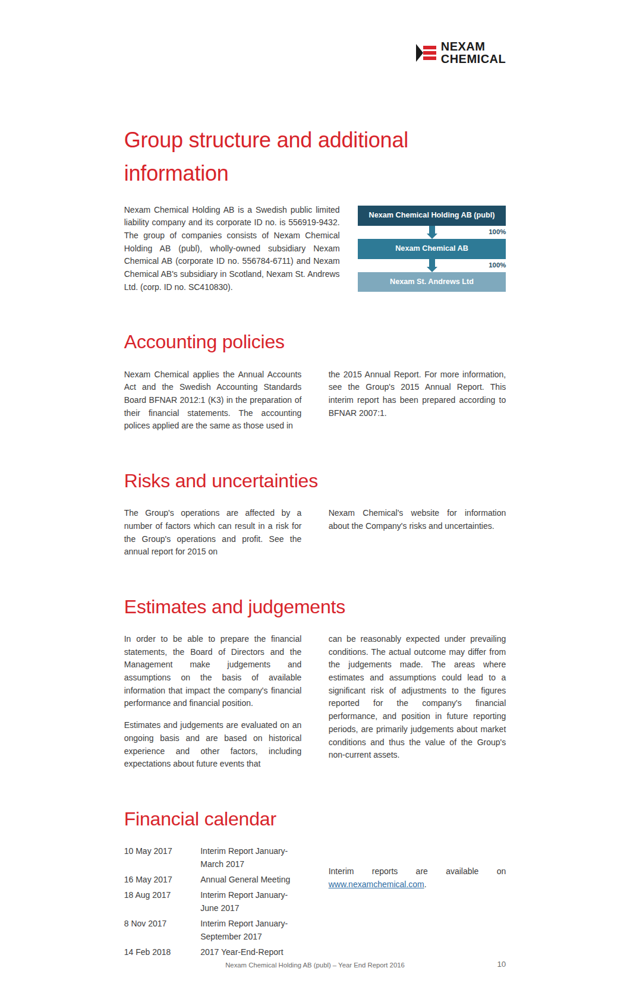NEXAM CHEMICAL
Group structure and additional information
Nexam Chemical Holding AB is a Swedish public limited liability company and its corporate ID no. is 556919-9432. The group of companies consists of Nexam Chemical Holding AB (publ), wholly-owned subsidiary Nexam Chemical AB (corporate ID no. 556784-6711) and Nexam Chemical AB's subsidiary in Scotland, Nexam St. Andrews Ltd. (corp. ID no. SC410830).
Nexam Chemical Holding AB (publ)
100%
Nexam Chemical AB
100%
Nexam St. Andrews Ltd
Accounting policies
Nexam Chemical applies the Annual Accounts Act and the Swedish Accounting Standards Board BFNAR 2012:1 (K3) in the preparation of their financial statements. The accounting polices applied are the same as those used in
the 2015 Annual Report. For more information, see the Group's 2015 Annual Report. This interim report has been prepared according to BFNAR 2007:1.
Risks and uncertainties
The Group's operations are affected by a number of factors which can result in a risk for the Group's operations and profit. See the annual report for 2015 on
Nexam Chemical's website for information about the Company's risks and uncertainties.
Estimates and judgements
In order to be able to prepare the financial statements, the Board of Directors and the Management make judgements and assumptions on the basis of available information that impact the company's financial performance and financial position.
Estimates and judgements are evaluated on an ongoing basis and are based on historical experience and other factors, including expectations about future events that
can be reasonably expected under prevailing conditions. The actual outcome may differ from the judgements made. The areas where estimates and assumptions could lead to a significant risk of adjustments to the figures reported for the company's financial performance, and position in future reporting periods, are primarily judgements about market conditions and thus the value of the Group's non-current assets.
Financial calendar
| 10 May 2017 | Interim Report January-March 2017 |
| 16 May 2017 | Annual General Meeting |
| 18 Aug 2017 | Interim Report January-June 2017 |
| 8 Nov 2017 | Interim Report January-September 2017 |
| 14 Feb 2018 | 2017 Year-End-Report |
Interim reports are available on www.nexamchemical.com.
Nexam Chemical Holding AB (publ) – Year End Report 2016 10